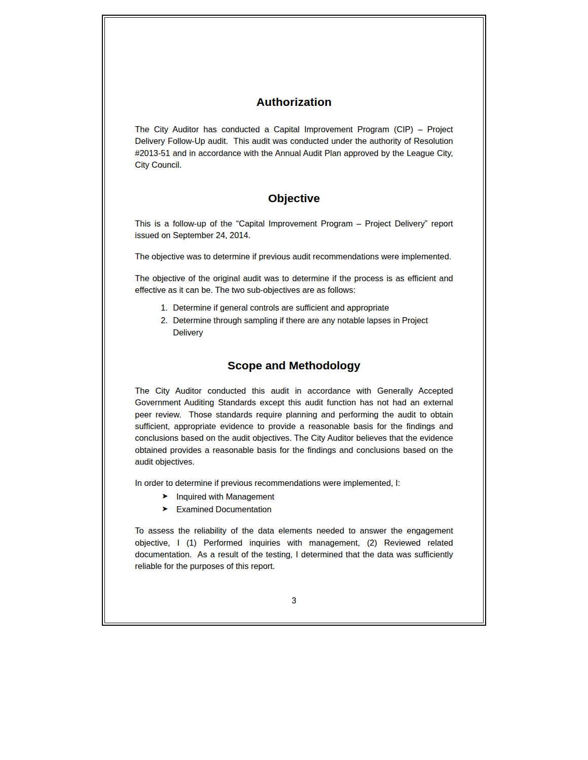Authorization
The City Auditor has conducted a Capital Improvement Program (CIP) – Project Delivery Follow-Up audit. This audit was conducted under the authority of Resolution #2013-51 and in accordance with the Annual Audit Plan approved by the League City, City Council.
Objective
This is a follow-up of the “Capital Improvement Program – Project Delivery” report issued on September 24, 2014.
The objective was to determine if previous audit recommendations were implemented.
The objective of the original audit was to determine if the process is as efficient and effective as it can be. The two sub-objectives are as follows:
Determine if general controls are sufficient and appropriate
Determine through sampling if there are any notable lapses in Project Delivery
Scope and Methodology
The City Auditor conducted this audit in accordance with Generally Accepted Government Auditing Standards except this audit function has not had an external peer review. Those standards require planning and performing the audit to obtain sufficient, appropriate evidence to provide a reasonable basis for the findings and conclusions based on the audit objectives. The City Auditor believes that the evidence obtained provides a reasonable basis for the findings and conclusions based on the audit objectives.
In order to determine if previous recommendations were implemented, I:
Inquired with Management
Examined Documentation
To assess the reliability of the data elements needed to answer the engagement objective, I (1) Performed inquiries with management, (2) Reviewed related documentation. As a result of the testing, I determined that the data was sufficiently reliable for the purposes of this report.
3